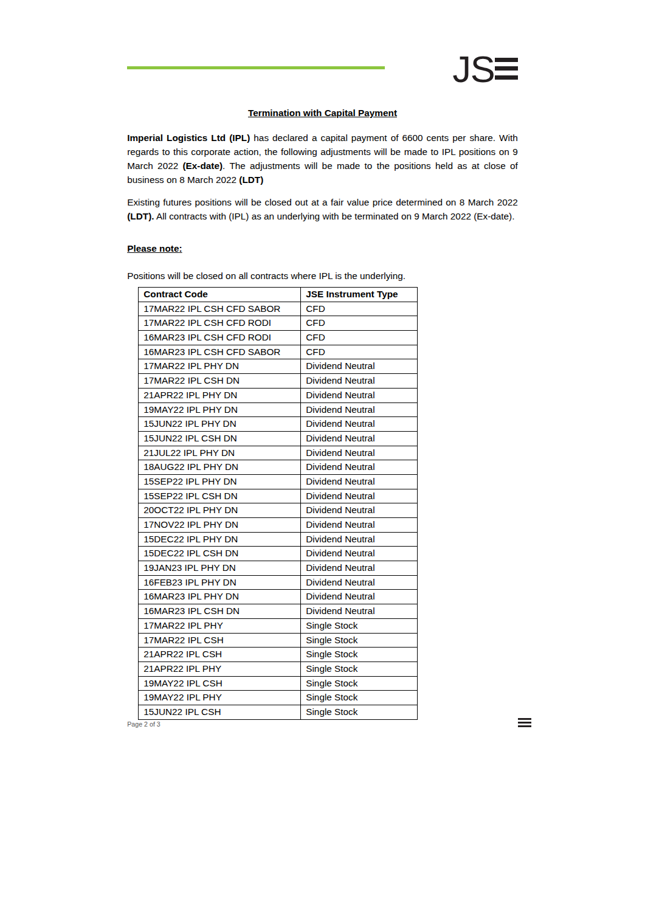JS
Termination with Capital Payment
Imperial Logistics Ltd (IPL) has declared a capital payment of 6600 cents per share. With regards to this corporate action, the following adjustments will be made to IPL positions on 9 March 2022 (Ex-date). The adjustments will be made to the positions held as at close of business on 8 March 2022 (LDT)
Existing futures positions will be closed out at a fair value price determined on 8 March 2022 (LDT). All contracts with (IPL) as an underlying with be terminated on 9 March 2022 (Ex-date).
Please note:
Positions will be closed on all contracts where IPL is the underlying.
| Contract Code | JSE Instrument Type |
| --- | --- |
| 17MAR22 IPL CSH CFD SABOR | CFD |
| 17MAR22 IPL CSH CFD RODI | CFD |
| 16MAR23 IPL CSH CFD RODI | CFD |
| 16MAR23 IPL CSH CFD SABOR | CFD |
| 17MAR22 IPL PHY DN | Dividend Neutral |
| 17MAR22 IPL CSH DN | Dividend Neutral |
| 21APR22 IPL PHY DN | Dividend Neutral |
| 19MAY22 IPL PHY DN | Dividend Neutral |
| 15JUN22 IPL PHY DN | Dividend Neutral |
| 15JUN22 IPL CSH DN | Dividend Neutral |
| 21JUL22 IPL PHY DN | Dividend Neutral |
| 18AUG22 IPL PHY DN | Dividend Neutral |
| 15SEP22 IPL PHY DN | Dividend Neutral |
| 15SEP22 IPL CSH DN | Dividend Neutral |
| 20OCT22 IPL PHY DN | Dividend Neutral |
| 17NOV22 IPL PHY DN | Dividend Neutral |
| 15DEC22 IPL PHY DN | Dividend Neutral |
| 15DEC22 IPL CSH DN | Dividend Neutral |
| 19JAN23 IPL PHY DN | Dividend Neutral |
| 16FEB23 IPL PHY DN | Dividend Neutral |
| 16MAR23 IPL PHY DN | Dividend Neutral |
| 16MAR23 IPL CSH DN | Dividend Neutral |
| 17MAR22 IPL PHY | Single Stock |
| 17MAR22 IPL CSH | Single Stock |
| 21APR22 IPL CSH | Single Stock |
| 21APR22 IPL PHY | Single Stock |
| 19MAY22 IPL CSH | Single Stock |
| 19MAY22 IPL PHY | Single Stock |
| 15JUN22 IPL CSH | Single Stock |
Page 2 of 3